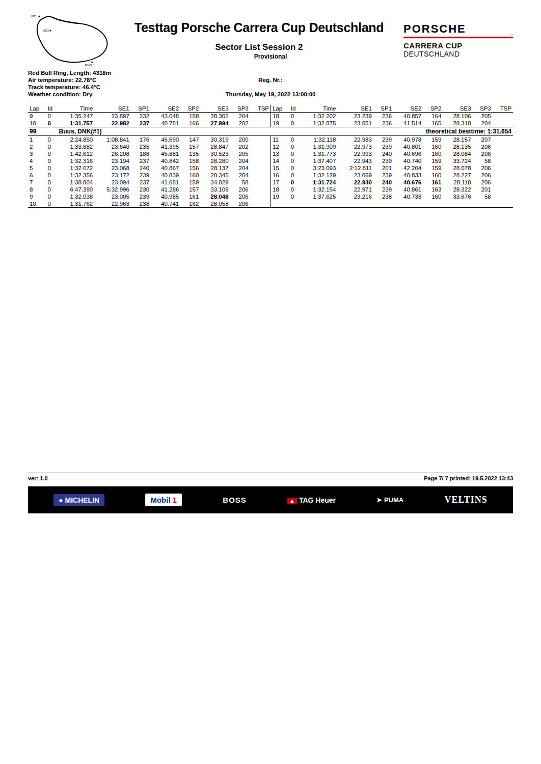INT1 INT2 FINISH
Testtag Porsche Carrera Cup Deutschland
Sector List Session 2
PORSCHE
CARRERA CUP
DEUTSCHLAND
○
Provisional
Red Bull Ring, Length: 4318m
Air temperature: 22.78°C
Reg. Nr.:
Track temperature: 46.4°C
Weather condition: Dry
Thursday, May 19, 2022 13:00:00
| Lap | Id | Time | SE1 | SP1 | SE2 | SP2 | SE3 | SP3 | TSP | Lap | Id | Time | SE1 | SP1 | SE2 | SP2 | SE3 | SP3 | TSP |
| --- | --- | --- | --- | --- | --- | --- | --- | --- | --- | --- | --- | --- | --- | --- | --- | --- | --- | --- | --- |
| 9 | 0 | 1:35.247 | 23.897 | 232 | 43.048 | 158 | 28.302 | 204 | | 18 | 0 | 1:32.202 | 23.239 | 236 | 40.857 | 164 | 28.106 | 205 | |
| 10 | 0 | 1:31.757 | 22.982 | 237 | 40.781 | 166 | 27.994 | 202 | | 19 | 0 | 1:32.875 | 23.051 | 236 | 41.514 | 165 | 28.310 | 204 | |
| 99 | Buus, DNK(#1) | theoretical besttime: 1:31.654 |
| 1 | 0 | 2:24.850 | 1:08.841 | 176 | 45.690 | 147 | 30.319 | 200 | | 11 | 0 | 1:32.118 | 22.983 | 239 | 40.978 | 159 | 28.157 | 207 | |
| 2 | 0 | 1:33.882 | 23.640 | 235 | 41.395 | 157 | 28.847 | 202 | | 12 | 0 | 1:31.909 | 22.973 | 239 | 40.801 | 160 | 28.135 | 206 | |
| 3 | 0 | 1:42.612 | 26.208 | 188 | 45.881 | 135 | 30.523 | 205 | | 13 | 0 | 1:31.773 | 22.993 | 240 | 40.696 | 160 | 28.084 | 206 | |
| 4 | 0 | 1:32.316 | 23.194 | 237 | 40.842 | 158 | 28.280 | 204 | | 14 | 0 | 1:37.407 | 22.943 | 239 | 40.740 | 159 | 33.724 | 58 | |
| 5 | 0 | 1:32.072 | 23.068 | 240 | 40.867 | 156 | 28.137 | 204 | | 15 | 0 | 3:23.093 | 2:12.811 | 201 | 42.204 | 159 | 28.078 | 206 | |
| 6 | 0 | 1:32.356 | 23.172 | 239 | 40.839 | 160 | 28.345 | 204 | | 16 | 0 | 1:32.129 | 23.069 | 239 | 40.833 | 160 | 28.227 | 206 | |
| 7 | 0 | 1:38.804 | 23.094 | 237 | 41.681 | 159 | 34.029 | 58 | | 17 | 0 | 1:31.724 | 22.930 | 240 | 40.676 | 161 | 28.118 | 206 | |
| 8 | 0 | 6:47.390 | 5:32.996 | 230 | 41.286 | 157 | 33.108 | 206 | | 18 | 0 | 1:32.154 | 22.971 | 239 | 40.861 | 163 | 28.322 | 201 | |
| 9 | 0 | 1:32.038 | 23.005 | 239 | 40.985 | 161 | 28.048 | 206 | | 19 | 0 | 1:37.625 | 23.216 | 238 | 40.733 | 160 | 33.676 | 58 | |
| 10 | 0 | 1:31.762 | 22.963 | 238 | 40.741 | 162 | 28.058 | 206 | | | | | | | | | | | |
ver: 1.0
Page 7/ 7 printed: 19.5.2022 13:43
● MICHELIN
Mobil 1
BOSS
▲TAG Heuer
➤ PUMA
VELTINS